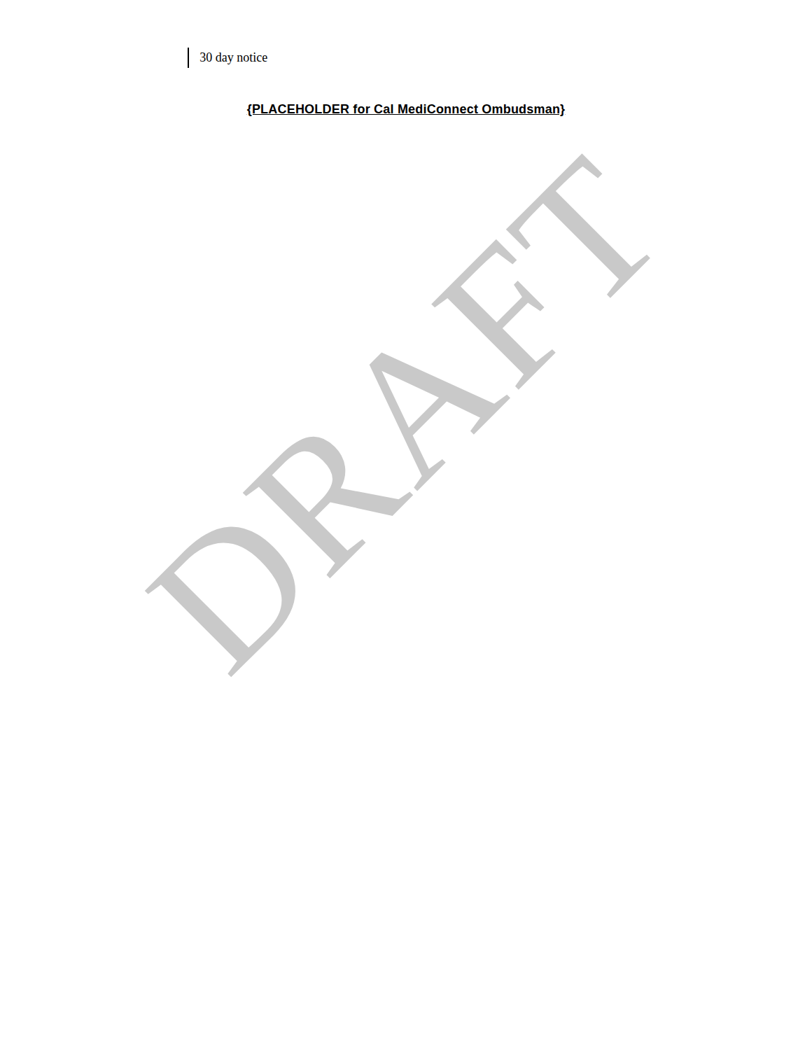DRAFT
30 day notice
{PLACEHOLDER for Cal MediConnect Ombudsman}